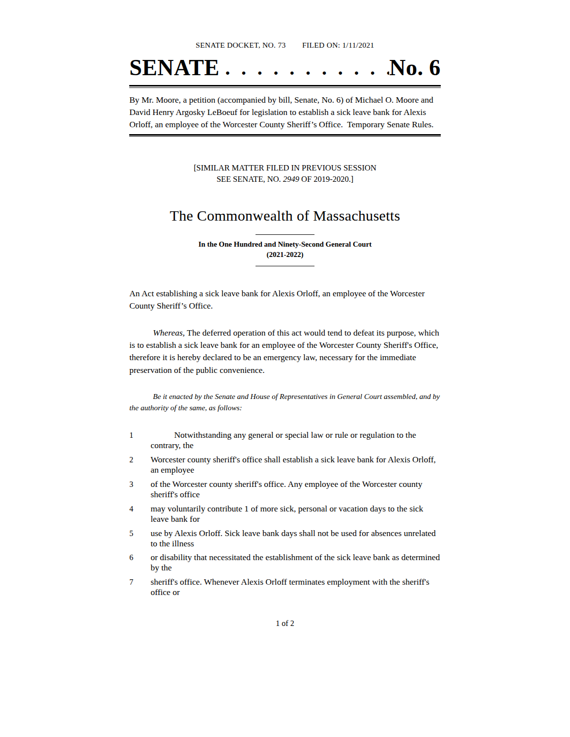SENATE DOCKET, NO. 73 FILED ON: 1/11/2021
SENATE . . . . . . . . . . . . . . No. 6
By Mr. Moore, a petition (accompanied by bill, Senate, No. 6) of Michael O. Moore and David Henry Argosky LeBoeuf for legislation to establish a sick leave bank for Alexis Orloff, an employee of the Worcester County Sheriff’s Office. Temporary Senate Rules.
[SIMILAR MATTER FILED IN PREVIOUS SESSION
SEE SENATE, NO. 2949 OF 2019-2020.]
The Commonwealth of Massachusetts
In the One Hundred and Ninety-Second General Court
(2021-2022)
An Act establishing a sick leave bank for Alexis Orloff, an employee of the Worcester County Sheriff’s Office.
Whereas, The deferred operation of this act would tend to defeat its purpose, which is to establish a sick leave bank for an employee of the Worcester County Sheriff's Office, therefore it is hereby declared to be an emergency law, necessary for the immediate preservation of the public convenience.
Be it enacted by the Senate and House of Representatives in General Court assembled, and by the authority of the same, as follows:
1
Notwithstanding any general or special law or rule or regulation to the contrary, the
2
Worcester county sheriff's office shall establish a sick leave bank for Alexis Orloff, an employee
3
of the Worcester county sheriff's office. Any employee of the Worcester county sheriff's office
4
may voluntarily contribute 1 of more sick, personal or vacation days to the sick leave bank for
5
use by Alexis Orloff. Sick leave bank days shall not be used for absences unrelated to the illness
6
or disability that necessitated the establishment of the sick leave bank as determined by the
7
sheriff's office. Whenever Alexis Orloff terminates employment with the sheriff's office or
1 of 2